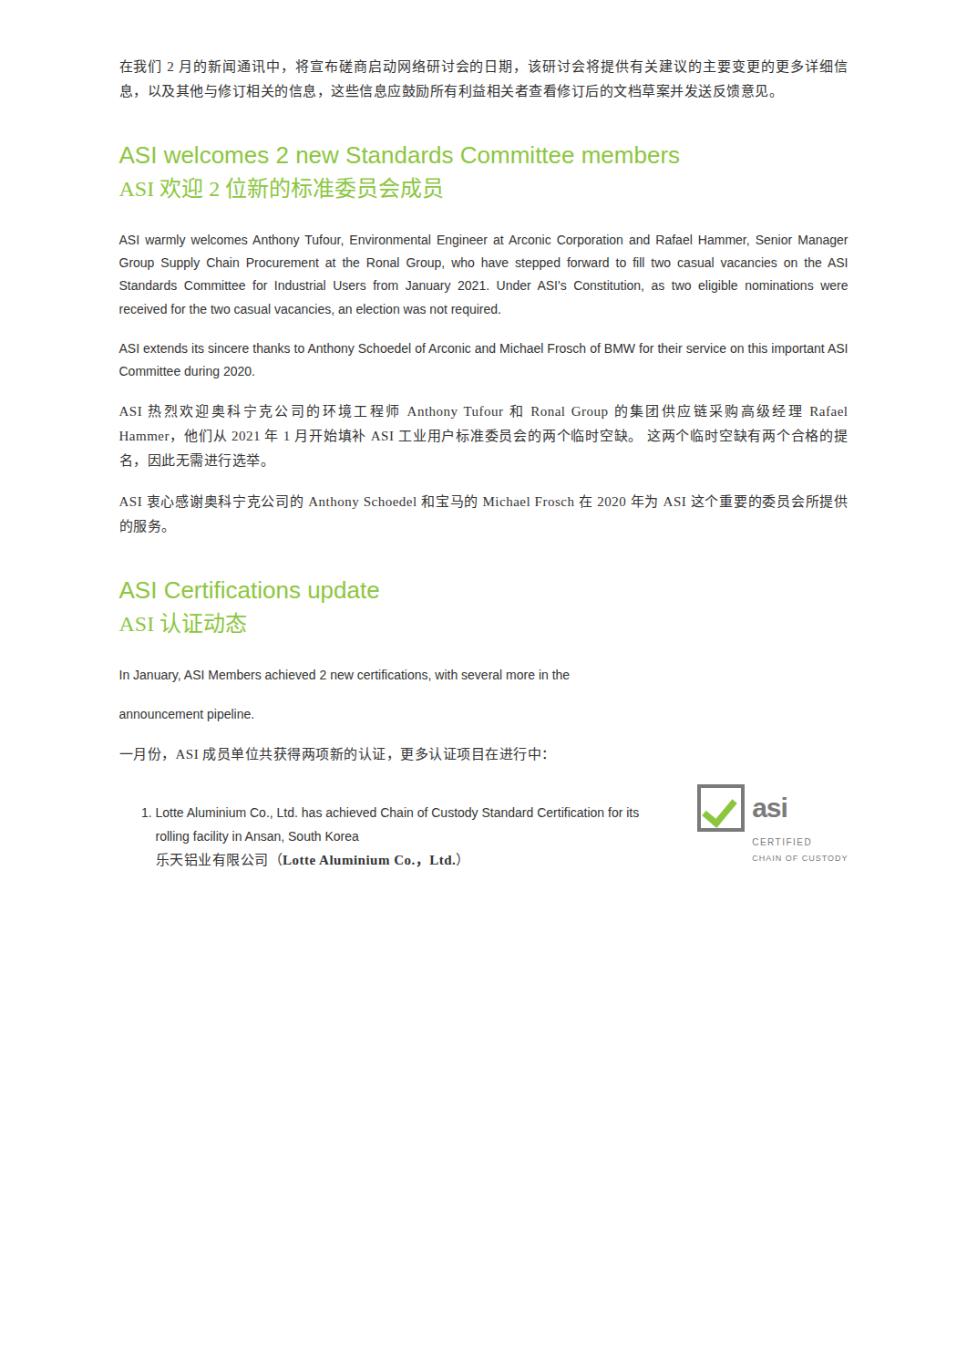在我们 2 月的新闻通讯中，将宣布磋商启动网络研讨会的日期，该研讨会将提供有关建议的主要变更的更多详细信息，以及其他与修订相关的信息，这些信息应鼓励所有利益相关者查看修订后的文档草案并发送反馈意见。
ASI welcomes 2 new Standards Committee members
ASI 欢迎 2 位新的标准委员会成员
ASI warmly welcomes Anthony Tufour, Environmental Engineer at Arconic Corporation and Rafael Hammer, Senior Manager Group Supply Chain Procurement at the Ronal Group, who have stepped forward to fill two casual vacancies on the ASI Standards Committee for Industrial Users from January 2021. Under ASI's Constitution, as two eligible nominations were received for the two casual vacancies, an election was not required.
ASI extends its sincere thanks to Anthony Schoedel of Arconic and Michael Frosch of BMW for their service on this important ASI Committee during 2020.
ASI 热烈欢迎奥科宁克公司的环境工程师 Anthony Tufour 和 Ronal Group 的集团供应链采购高级经理 Rafael Hammer，他们从 2021 年 1 月开始填补 ASI 工业用户标准委员会的两个临时空缺。 这两个临时空缺有两个合格的提名，因此无需进行选举。
ASI 衷心感谢奥科宁克公司的 Anthony Schoedel 和宝马的 Michael Frosch 在 2020 年为 ASI 这个重要的委员会所提供的服务。
ASI Certifications update
ASI 认证动态
In January, ASI Members achieved 2 new certifications, with several more in the
announcement pipeline.
一月份，ASI 成员单位共获得两项新的认证，更多认证项目在进行中：
Lotte Aluminium Co., Ltd. has achieved Chain of Custody Standard Certification for its rolling facility in Ansan, South Korea
乐天铝业有限公司（Lotte Aluminium Co.，Ltd.）
asi
CERTIFIED
CHAIN OF CUSTODY